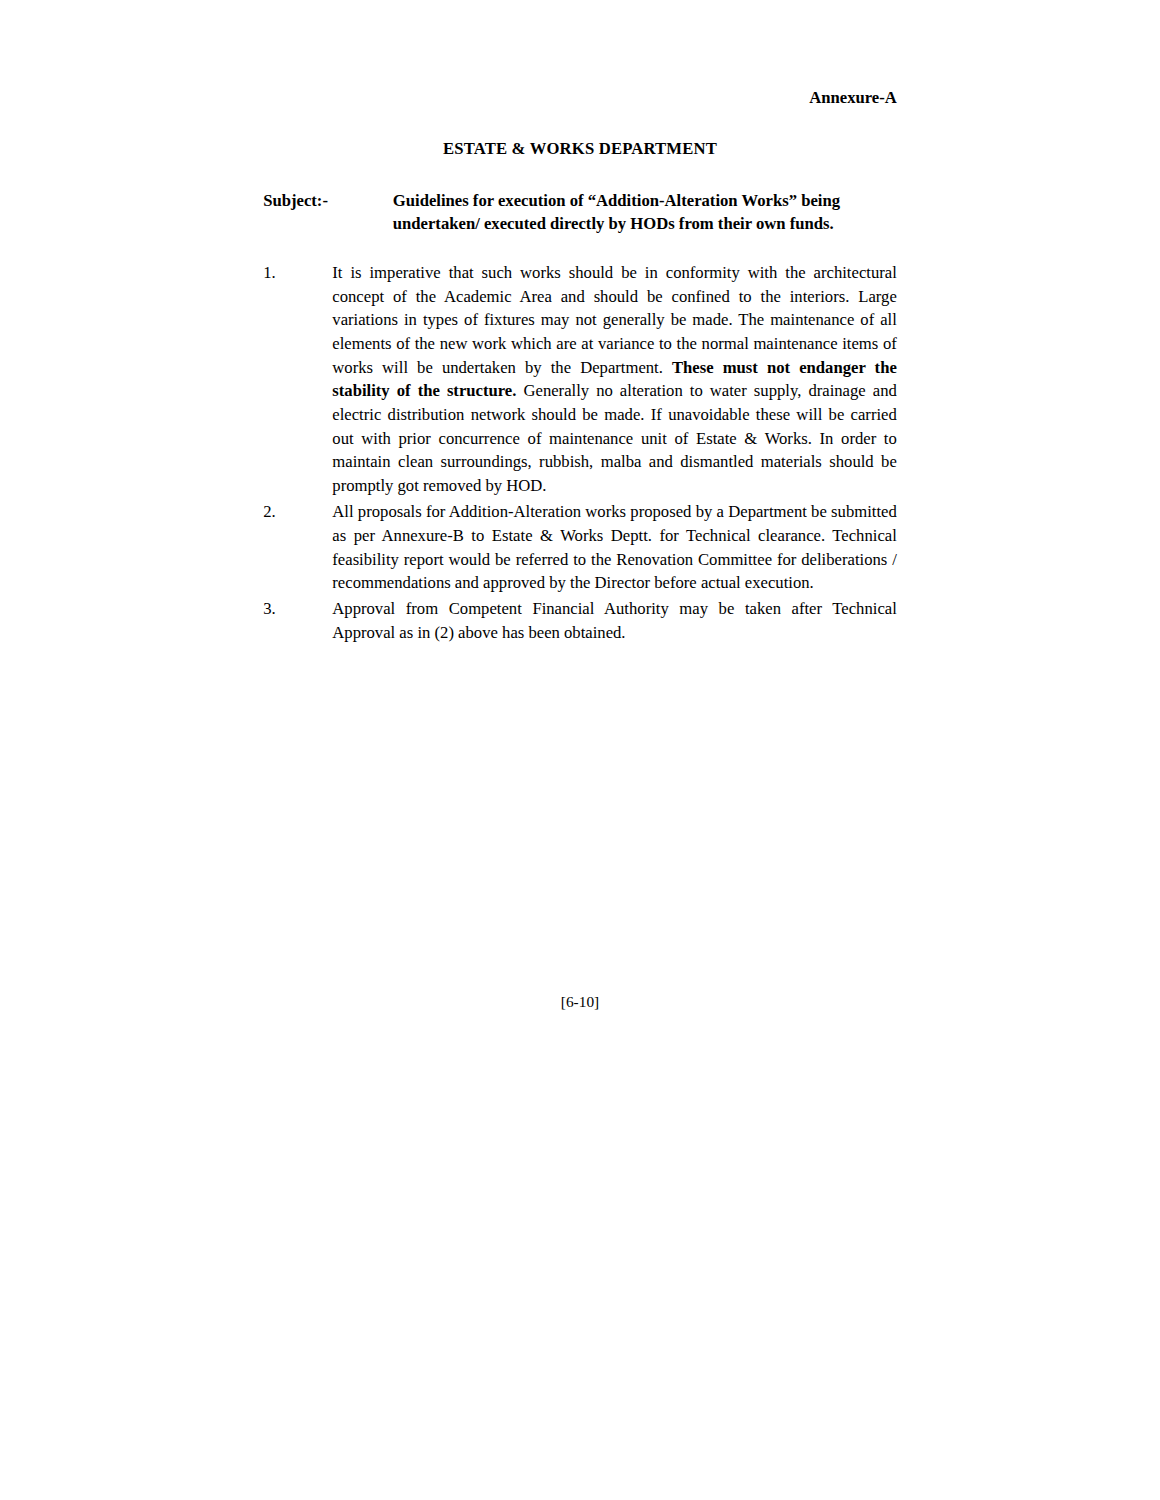Annexure-A
ESTATE & WORKS DEPARTMENT
| Subject:- | Guidelines for execution of “Addition-Alteration Works” being undertaken/ executed directly by HODs from their own funds. |
1. It is imperative that such works should be in conformity with the architectural concept of the Academic Area and should be confined to the interiors. Large variations in types of fixtures may not generally be made. The maintenance of all elements of the new work which are at variance to the normal maintenance items of works will be undertaken by the Department. These must not endanger the stability of the structure. Generally no alteration to water supply, drainage and electric distribution network should be made. If unavoidable these will be carried out with prior concurrence of maintenance unit of Estate & Works. In order to maintain clean surroundings, rubbish, malba and dismantled materials should be promptly got removed by HOD.
2. All proposals for Addition-Alteration works proposed by a Department be submitted as per Annexure-B to Estate & Works Deptt. for Technical clearance. Technical feasibility report would be referred to the Renovation Committee for deliberations / recommendations and approved by the Director before actual execution.
3. Approval from Competent Financial Authority may be taken after Technical Approval as in (2) above has been obtained.
[6-10]